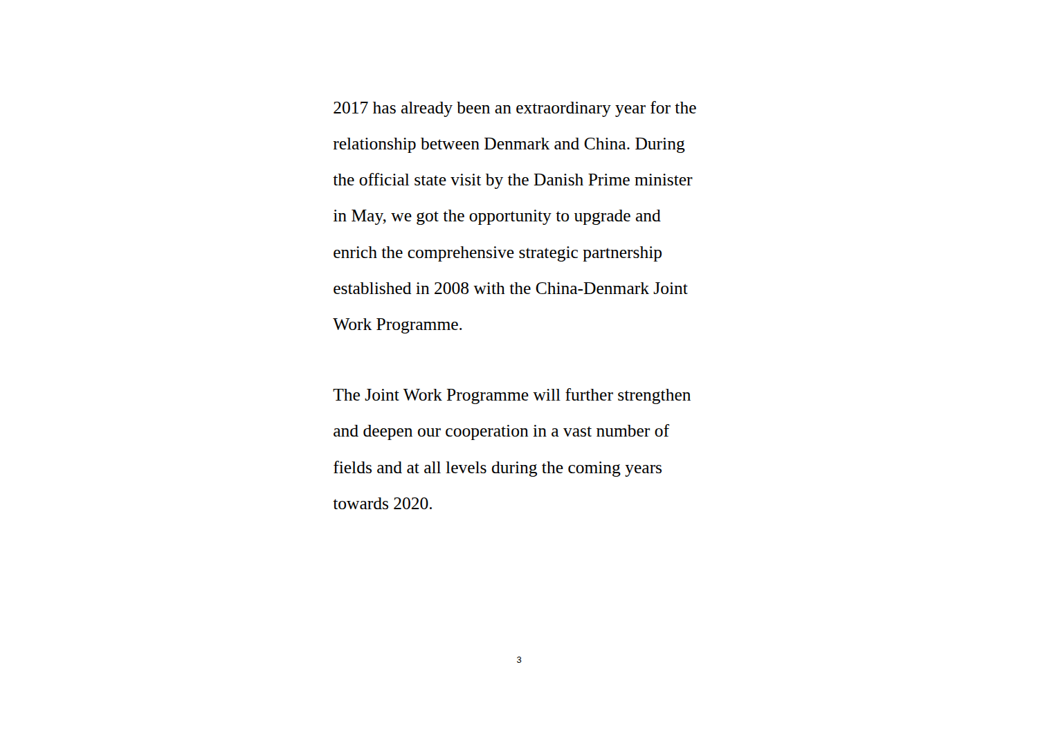2017 has already been an extraordinary year for the relationship between Denmark and China. During the official state visit by the Danish Prime minister in May, we got the opportunity to upgrade and enrich the comprehensive strategic partnership established in 2008 with the China-Denmark Joint Work Programme.
The Joint Work Programme will further strengthen and deepen our cooperation in a vast number of fields and at all levels during the coming years towards 2020.
3